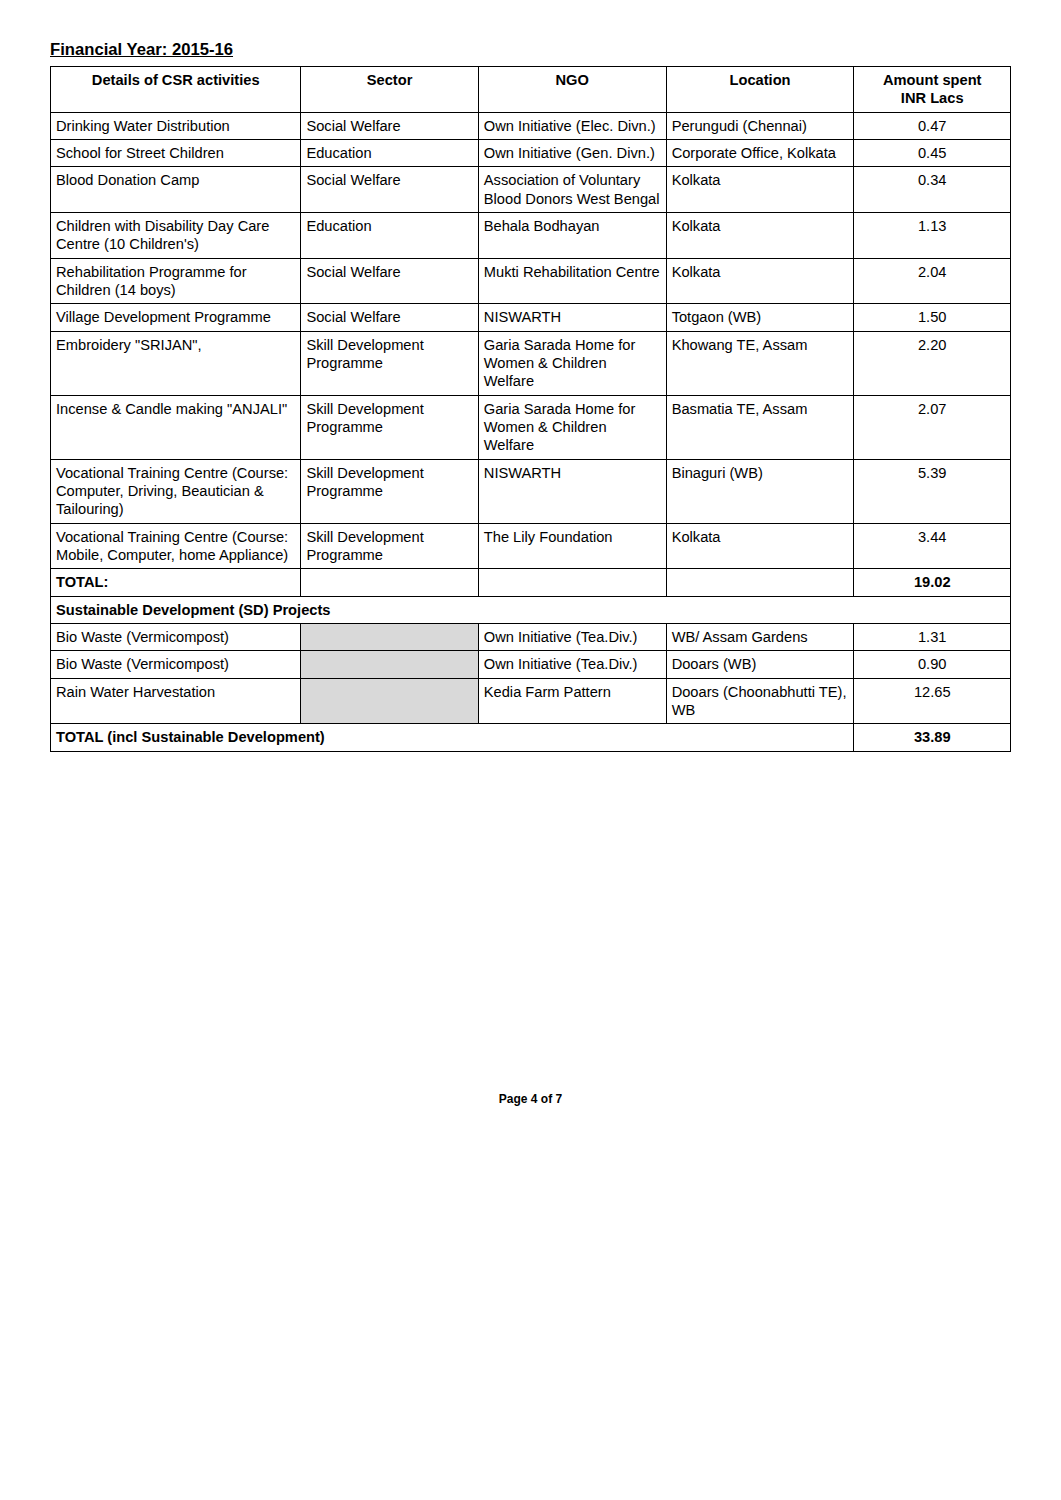Financial Year: 2015-16
| Details of CSR activities | Sector | NGO | Location | Amount spent INR Lacs |
| --- | --- | --- | --- | --- |
| Drinking Water Distribution | Social Welfare | Own Initiative (Elec. Divn.) | Perungudi (Chennai) | 0.47 |
| School for Street Children | Education | Own Initiative (Gen. Divn.) | Corporate Office, Kolkata | 0.45 |
| Blood Donation Camp | Social Welfare | Association of Voluntary Blood Donors West Bengal | Kolkata | 0.34 |
| Children with Disability Day Care Centre (10 Children's) | Education | Behala Bodhayan | Kolkata | 1.13 |
| Rehabilitation Programme for Children (14 boys) | Social Welfare | Mukti Rehabilitation Centre | Kolkata | 2.04 |
| Village Development Programme | Social Welfare | NISWARTH | Totgaon (WB) | 1.50 |
| Embroidery "SRIJAN", | Skill Development Programme | Garia Sarada Home for Women & Children Welfare | Khowang TE, Assam | 2.20 |
| Incense & Candle making "ANJALI" | Skill Development Programme | Garia Sarada Home for Women & Children Welfare | Basmatia TE, Assam | 2.07 |
| Vocational Training Centre (Course: Computer, Driving, Beautician & Tailouring) | Skill Development Programme | NISWARTH | Binaguri (WB) | 5.39 |
| Vocational Training Centre (Course: Mobile, Computer, home Appliance) | Skill Development Programme | The Lily Foundation | Kolkata | 3.44 |
| TOTAL: | | | | 19.02 |
| Sustainable Development (SD) Projects |
| Bio Waste (Vermicompost) | | Own Initiative (Tea.Div.) | WB/ Assam Gardens | 1.31 |
| Bio Waste (Vermicompost) | | Own Initiative (Tea.Div.) | Dooars (WB) | 0.90 |
| Rain Water Harvestation | | Kedia Farm Pattern | Dooars (Choonabhutti TE), WB | 12.65 |
| TOTAL (incl Sustainable Development) | 33.89 |
Page 4 of 7